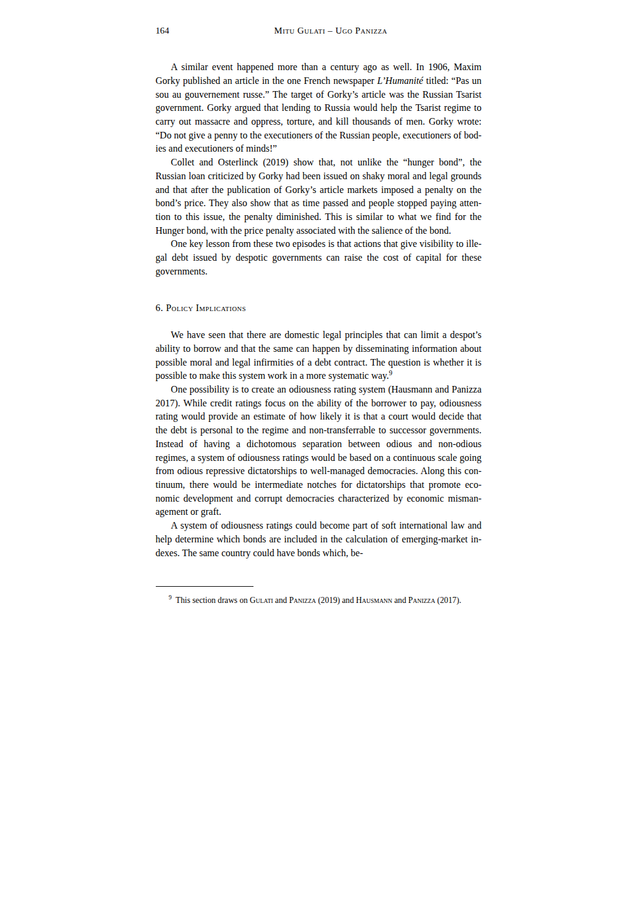164 Mitu Gulati – Ugo Panizza
A similar event happened more than a century ago as well. In 1906, Maxim Gorky published an article in the one French newspaper L’Humanité titled: “Pas un sou au gouvernement russe.” The target of Gorky’s article was the Russian Tsarist government. Gorky argued that lending to Russia would help the Tsarist regime to carry out massacre and oppress, torture, and kill thousands of men. Gorky wrote: “Do not give a penny to the executioners of the Russian people, executioners of bodies and executioners of minds!”
Collet and Osterlinck (2019) show that, not unlike the “hunger bond”, the Russian loan criticized by Gorky had been issued on shaky moral and legal grounds and that after the publication of Gorky’s article markets imposed a penalty on the bond’s price. They also show that as time passed and people stopped paying attention to this issue, the penalty diminished. This is similar to what we find for the Hunger bond, with the price penalty associated with the salience of the bond.
One key lesson from these two episodes is that actions that give visibility to illegal debt issued by despotic governments can raise the cost of capital for these governments.
6. Policy Implications
We have seen that there are domestic legal principles that can limit a despot’s ability to borrow and that the same can happen by disseminating information about possible moral and legal infirmities of a debt contract. The question is whether it is possible to make this system work in a more systematic way.9
One possibility is to create an odiousness rating system (Hausmann and Panizza 2017). While credit ratings focus on the ability of the borrower to pay, odiousness rating would provide an estimate of how likely it is that a court would decide that the debt is personal to the regime and non-transferrable to successor governments. Instead of having a dichotomous separation between odious and non-odious regimes, a system of odiousness ratings would be based on a continuous scale going from odious repressive dictatorships to well-managed democracies. Along this continuum, there would be intermediate notches for dictatorships that promote economic development and corrupt democracies characterized by economic mismanagement or graft.
A system of odiousness ratings could become part of soft international law and help determine which bonds are included in the calculation of emerging-market indexes. The same country could have bonds which, be-
9 This section draws on Gulati and Panizza (2019) and Hausmann and Panizza (2017).